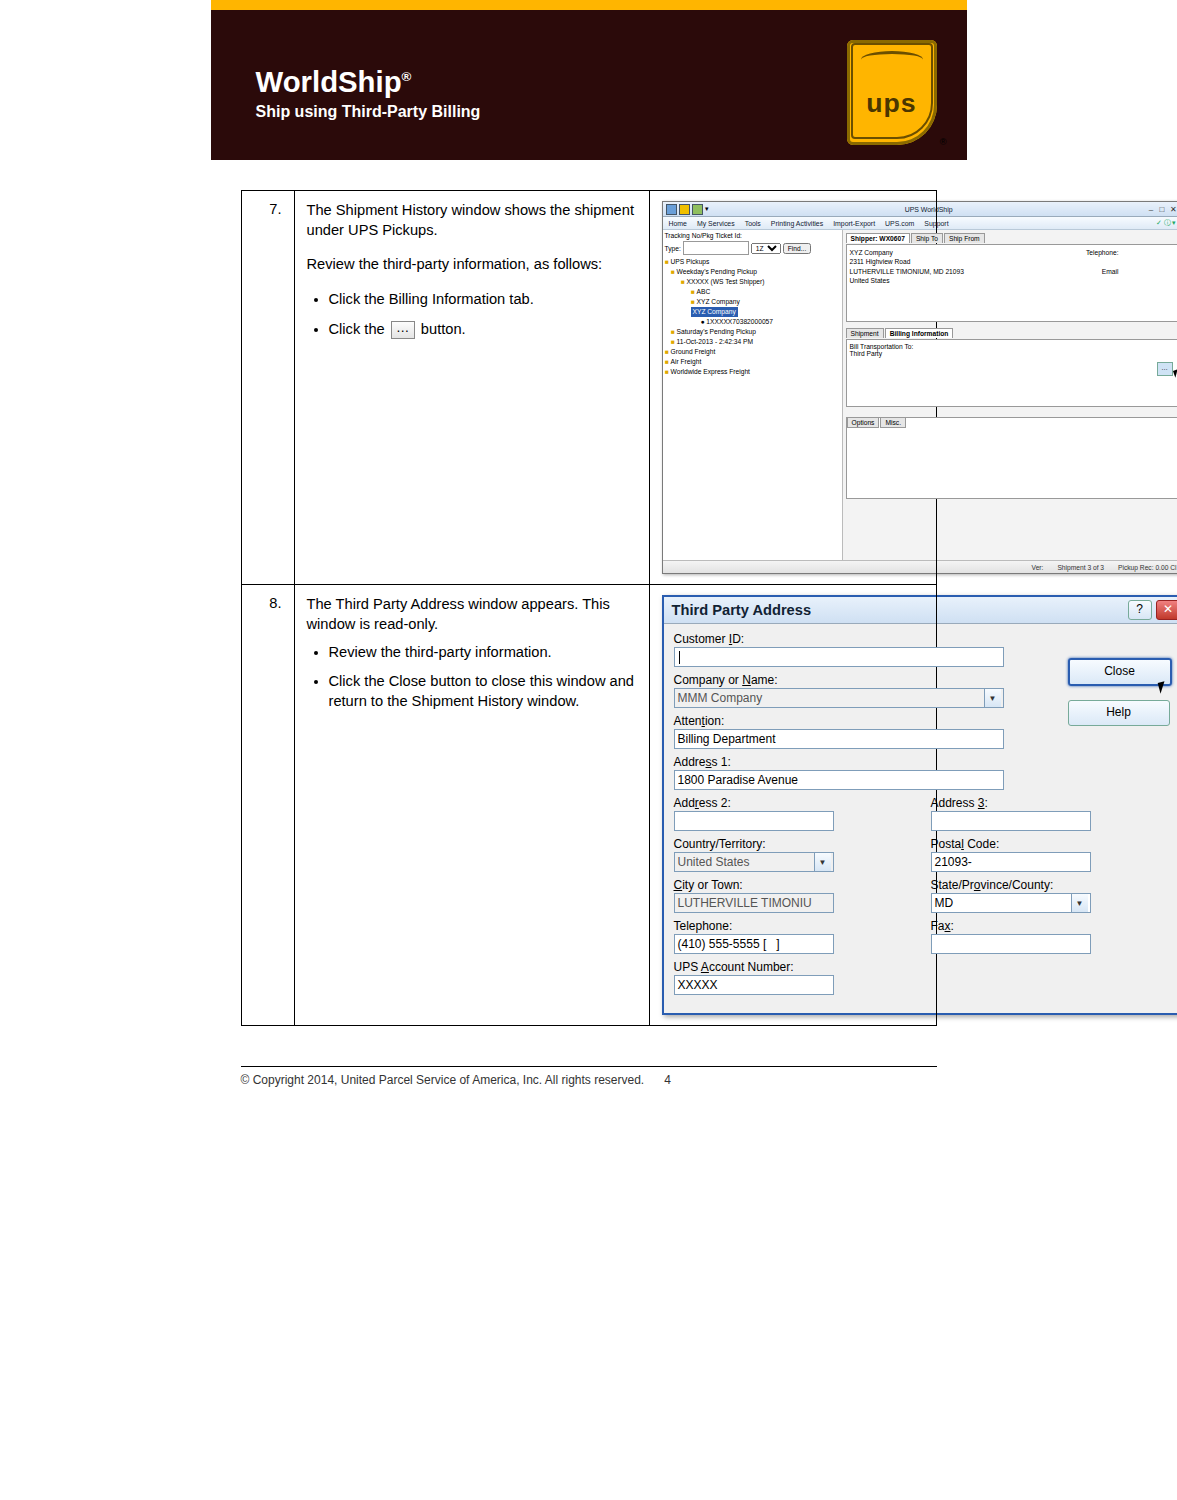WorldShip®
Ship using Third-Party Billing
ups
®
| 7. | The Shipment History window shows the shipment under UPS Pickups. Review the third-party information, as follows: Click the Billing Information tab. Click the … button. | ▾ UPS WorldShip – □ ✕ Home My Services Tools Printing Activities Import-Export UPS.com Support ✓ ⓘ ▾ Tracking No/Pkg Ticket Id: Type: 1Z Find... UPS Pickups Weekday's Pending Pickup XXXXX (WS Test Shipper) ABC XYZ Company XYZ Company ● 1XXXXX70382000057 Saturday's Pending Pickup 11-Oct-2013 - 2:42:34 PM Ground Freight Air Freight Worldwide Express Freight Shipper: WX0607 Ship To Ship From XYZ Company 2311 Highview Road LUTHERVILLE TIMONIUM, MD 21093 United States Telephone: Email Shipment Billing Information Bill Transportation To: Third Party … Options Misc. Ver: Shipment 3 of 3 Pickup Rec: 0.00 Cl |
| 8. | The Third Party Address window appears. This window is read-only. Review the third-party information. Click the Close button to close this window and return to the Shipment History window. | Third Party Address ? ✕ Close Help Customer I D: Company or N ame: MMM Company Atten t ion: Billing Department Addre s s 1: 1800 Paradise Avenue Add r ess 2: Address 3 : Country/Territory: United States Posta l Code: 21093- C ity or Town: LUTHERVILLE TIMONIU State/Pr o vince/County: MD Telephone: (410) 555-5555 [ ] Fa x : UPS A ccount Number: XXXXX |
© Copyright 2014, United Parcel Service of America, Inc. All rights reserved.4